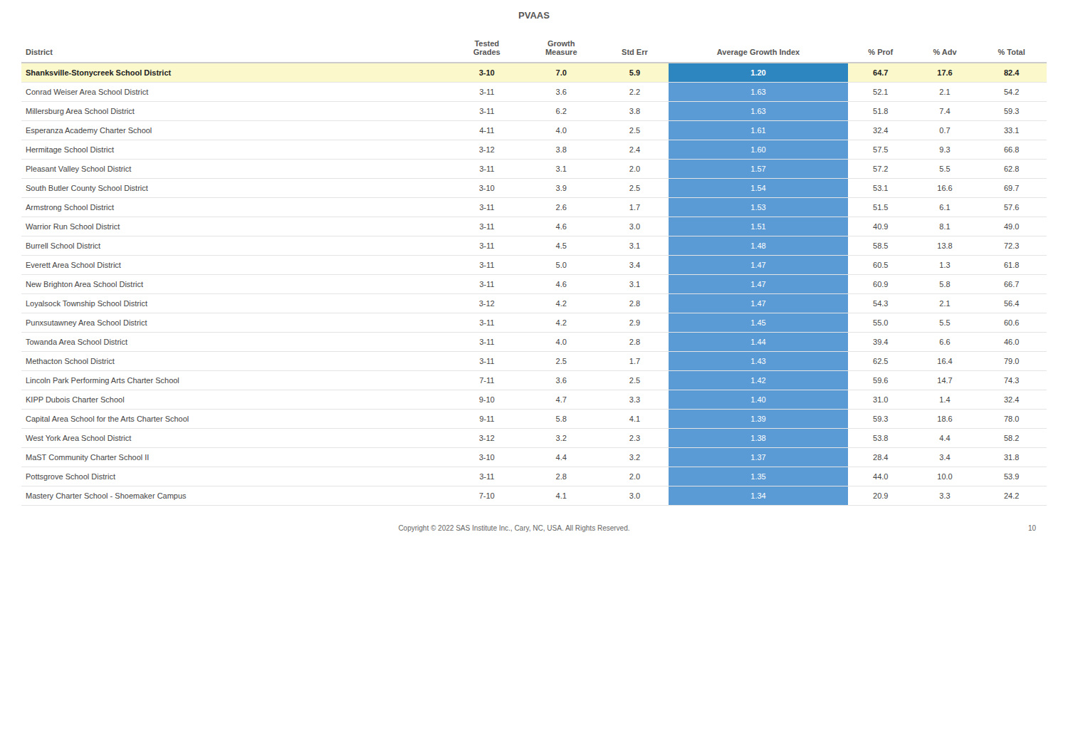PVAAS
| District | Tested Grades | Growth Measure | Std Err | Average Growth Index | % Prof | % Adv | % Total |
| --- | --- | --- | --- | --- | --- | --- | --- |
| Shanksville-Stonycreek School District | 3-10 | 7.0 | 5.9 | 1.20 | 64.7 | 17.6 | 82.4 |
| Conrad Weiser Area School District | 3-11 | 3.6 | 2.2 | 1.63 | 52.1 | 2.1 | 54.2 |
| Millersburg Area School District | 3-11 | 6.2 | 3.8 | 1.63 | 51.8 | 7.4 | 59.3 |
| Esperanza Academy Charter School | 4-11 | 4.0 | 2.5 | 1.61 | 32.4 | 0.7 | 33.1 |
| Hermitage School District | 3-12 | 3.8 | 2.4 | 1.60 | 57.5 | 9.3 | 66.8 |
| Pleasant Valley School District | 3-11 | 3.1 | 2.0 | 1.57 | 57.2 | 5.5 | 62.8 |
| South Butler County School District | 3-10 | 3.9 | 2.5 | 1.54 | 53.1 | 16.6 | 69.7 |
| Armstrong School District | 3-11 | 2.6 | 1.7 | 1.53 | 51.5 | 6.1 | 57.6 |
| Warrior Run School District | 3-11 | 4.6 | 3.0 | 1.51 | 40.9 | 8.1 | 49.0 |
| Burrell School District | 3-11 | 4.5 | 3.1 | 1.48 | 58.5 | 13.8 | 72.3 |
| Everett Area School District | 3-11 | 5.0 | 3.4 | 1.47 | 60.5 | 1.3 | 61.8 |
| New Brighton Area School District | 3-11 | 4.6 | 3.1 | 1.47 | 60.9 | 5.8 | 66.7 |
| Loyalsock Township School District | 3-12 | 4.2 | 2.8 | 1.47 | 54.3 | 2.1 | 56.4 |
| Punxsutawney Area School District | 3-11 | 4.2 | 2.9 | 1.45 | 55.0 | 5.5 | 60.6 |
| Towanda Area School District | 3-11 | 4.0 | 2.8 | 1.44 | 39.4 | 6.6 | 46.0 |
| Methacton School District | 3-11 | 2.5 | 1.7 | 1.43 | 62.5 | 16.4 | 79.0 |
| Lincoln Park Performing Arts Charter School | 7-11 | 3.6 | 2.5 | 1.42 | 59.6 | 14.7 | 74.3 |
| KIPP Dubois Charter School | 9-10 | 4.7 | 3.3 | 1.40 | 31.0 | 1.4 | 32.4 |
| Capital Area School for the Arts Charter School | 9-11 | 5.8 | 4.1 | 1.39 | 59.3 | 18.6 | 78.0 |
| West York Area School District | 3-12 | 3.2 | 2.3 | 1.38 | 53.8 | 4.4 | 58.2 |
| MaST Community Charter School II | 3-10 | 4.4 | 3.2 | 1.37 | 28.4 | 3.4 | 31.8 |
| Pottsgrove School District | 3-11 | 2.8 | 2.0 | 1.35 | 44.0 | 10.0 | 53.9 |
| Mastery Charter School - Shoemaker Campus | 7-10 | 4.1 | 3.0 | 1.34 | 20.9 | 3.3 | 24.2 |
Copyright © 2022 SAS Institute Inc., Cary, NC, USA. All Rights Reserved. 10